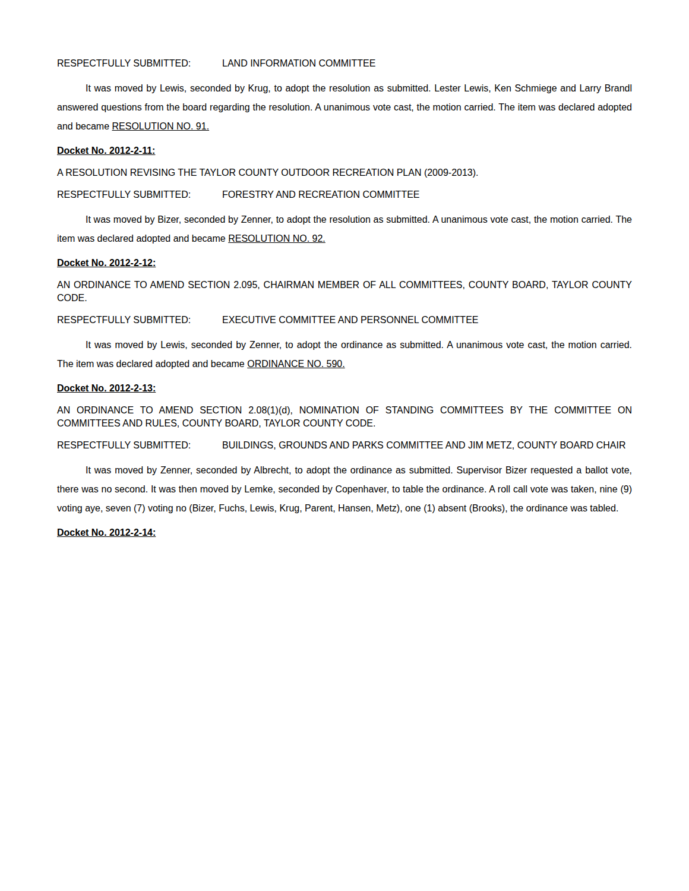RESPECTFULLY SUBMITTED: LAND INFORMATION COMMITTEE
It was moved by Lewis, seconded by Krug, to adopt the resolution as submitted. Lester Lewis, Ken Schmiege and Larry Brandl answered questions from the board regarding the resolution. A unanimous vote cast, the motion carried. The item was declared adopted and became RESOLUTION NO. 91.
Docket No. 2012-2-11:
A RESOLUTION REVISING THE TAYLOR COUNTY OUTDOOR RECREATION PLAN (2009-2013).
RESPECTFULLY SUBMITTED: FORESTRY AND RECREATION COMMITTEE
It was moved by Bizer, seconded by Zenner, to adopt the resolution as submitted. A unanimous vote cast, the motion carried. The item was declared adopted and became RESOLUTION NO. 92.
Docket No. 2012-2-12:
AN ORDINANCE TO AMEND SECTION 2.095, CHAIRMAN MEMBER OF ALL COMMITTEES, COUNTY BOARD, TAYLOR COUNTY CODE.
RESPECTFULLY SUBMITTED: EXECUTIVE COMMITTEE AND PERSONNEL COMMITTEE
It was moved by Lewis, seconded by Zenner, to adopt the ordinance as submitted. A unanimous vote cast, the motion carried. The item was declared adopted and became ORDINANCE NO. 590.
Docket No. 2012-2-13:
AN ORDINANCE TO AMEND SECTION 2.08(1)(d), NOMINATION OF STANDING COMMITTEES BY THE COMMITTEE ON COMMITTEES AND RULES, COUNTY BOARD, TAYLOR COUNTY CODE.
RESPECTFULLY SUBMITTED: BUILDINGS, GROUNDS AND PARKS COMMITTEE AND JIM METZ, COUNTY BOARD CHAIR
It was moved by Zenner, seconded by Albrecht, to adopt the ordinance as submitted. Supervisor Bizer requested a ballot vote, there was no second. It was then moved by Lemke, seconded by Copenhaver, to table the ordinance. A roll call vote was taken, nine (9) voting aye, seven (7) voting no (Bizer, Fuchs, Lewis, Krug, Parent, Hansen, Metz), one (1) absent (Brooks), the ordinance was tabled.
Docket No. 2012-2-14: